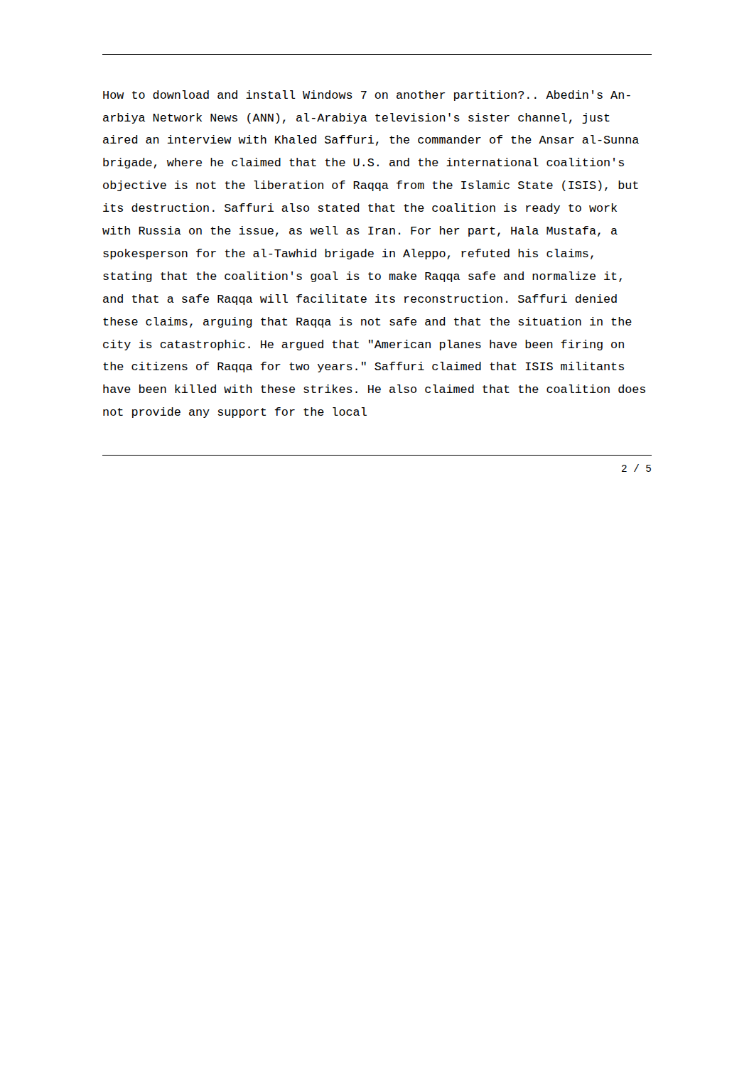How to download and install Windows 7 on another partition?.. Abedin's An-arbiya Network News (ANN), al-Arabiya television's sister channel, just aired an interview with Khaled Saffuri, the commander of the Ansar al-Sunna brigade, where he claimed that the U.S. and the international coalition's objective is not the liberation of Raqqa from the Islamic State (ISIS), but its destruction. Saffuri also stated that the coalition is ready to work with Russia on the issue, as well as Iran. For her part, Hala Mustafa, a spokesperson for the al-Tawhid brigade in Aleppo, refuted his claims, stating that the coalition's goal is to make Raqqa safe and normalize it, and that a safe Raqqa will facilitate its reconstruction. Saffuri denied these claims, arguing that Raqqa is not safe and that the situation in the city is catastrophic. He argued that "American planes have been firing on the citizens of Raqqa for two years." Saffuri claimed that ISIS militants have been killed with these strikes. He also claimed that the coalition does not provide any support for the local
2 / 5